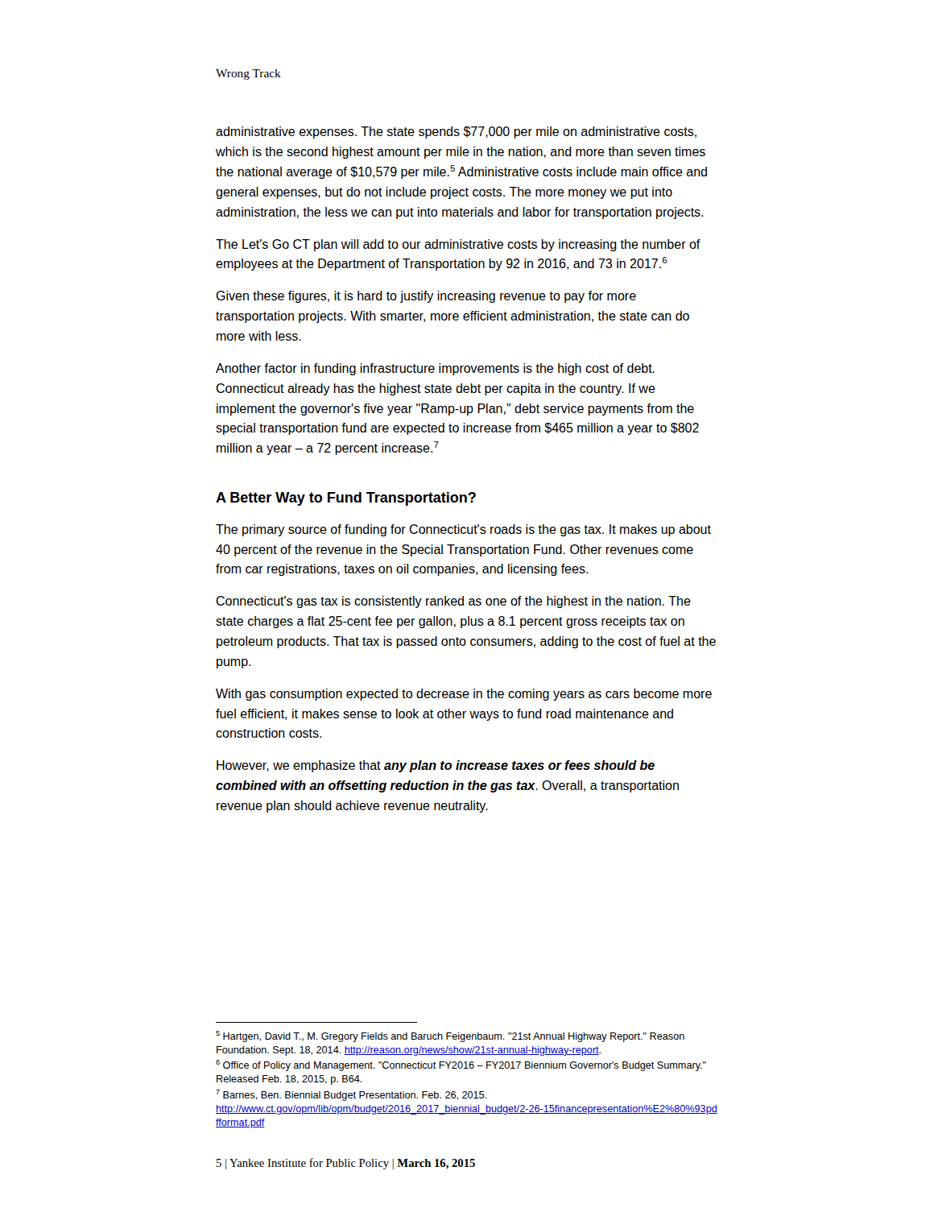Wrong Track
administrative expenses. The state spends $77,000 per mile on administrative costs, which is the second highest amount per mile in the nation, and more than seven times the national average of $10,579 per mile.5 Administrative costs include main office and general expenses, but do not include project costs. The more money we put into administration, the less we can put into materials and labor for transportation projects.
The Let's Go CT plan will add to our administrative costs by increasing the number of employees at the Department of Transportation by 92 in 2016, and 73 in 2017.6
Given these figures, it is hard to justify increasing revenue to pay for more transportation projects. With smarter, more efficient administration, the state can do more with less.
Another factor in funding infrastructure improvements is the high cost of debt. Connecticut already has the highest state debt per capita in the country. If we implement the governor's five year "Ramp-up Plan," debt service payments from the special transportation fund are expected to increase from $465 million a year to $802 million a year – a 72 percent increase.7
A Better Way to Fund Transportation?
The primary source of funding for Connecticut's roads is the gas tax. It makes up about 40 percent of the revenue in the Special Transportation Fund. Other revenues come from car registrations, taxes on oil companies, and licensing fees.
Connecticut's gas tax is consistently ranked as one of the highest in the nation. The state charges a flat 25-cent fee per gallon, plus a 8.1 percent gross receipts tax on petroleum products. That tax is passed onto consumers, adding to the cost of fuel at the pump.
With gas consumption expected to decrease in the coming years as cars become more fuel efficient, it makes sense to look at other ways to fund road maintenance and construction costs.
However, we emphasize that any plan to increase taxes or fees should be combined with an offsetting reduction in the gas tax. Overall, a transportation revenue plan should achieve revenue neutrality.
5 Hartgen, David T., M. Gregory Fields and Baruch Feigenbaum. "21st Annual Highway Report." Reason Foundation. Sept. 18, 2014. http://reason.org/news/show/21st-annual-highway-report.
6 Office of Policy and Management. "Connecticut FY2016 – FY2017 Biennium Governor's Budget Summary." Released Feb. 18, 2015, p. B64.
7 Barnes, Ben. Biennial Budget Presentation. Feb. 26, 2015.
http://www.ct.gov/opm/lib/opm/budget/2016_2017_biennial_budget/2-26-15financepresentation%E2%80%93pdfformat.pdf
5 | Yankee Institute for Public Policy | March 16, 2015